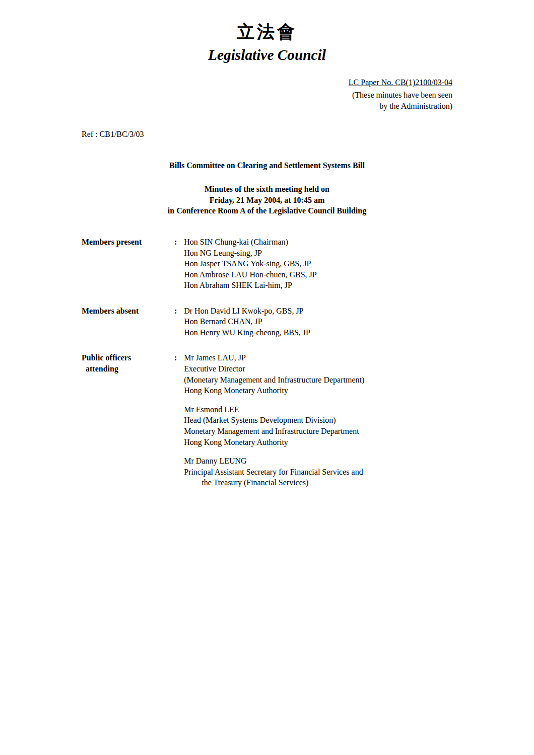立法會
Legislative Council
LC Paper No. CB(1)2100/03-04
(These minutes have been seen
by the Administration)
Ref : CB1/BC/3/03
Bills Committee on Clearing and Settlement Systems Bill
Minutes of the sixth meeting held on
Friday, 21 May 2004, at 10:45 am
in Conference Room A of the Legislative Council Building
| Members present | : | Hon SIN Chung-kai (Chairman) Hon NG Leung-sing, JP Hon Jasper TSANG Yok-sing, GBS, JP Hon Ambrose LAU Hon-chuen, GBS, JP Hon Abraham SHEK Lai-him, JP |
| Members absent | : | Dr Hon David LI Kwok-po, GBS, JP Hon Bernard CHAN, JP Hon Henry WU King-cheong, BBS, JP |
| Public officers attending | : | Mr James LAU, JP Executive Director (Monetary Management and Infrastructure Department) Hong Kong Monetary Authority Mr Esmond LEE Head (Market Systems Development Division) Monetary Management and Infrastructure Department Hong Kong Monetary Authority Mr Danny LEUNG Principal Assistant Secretary for Financial Services and the Treasury (Financial Services) |